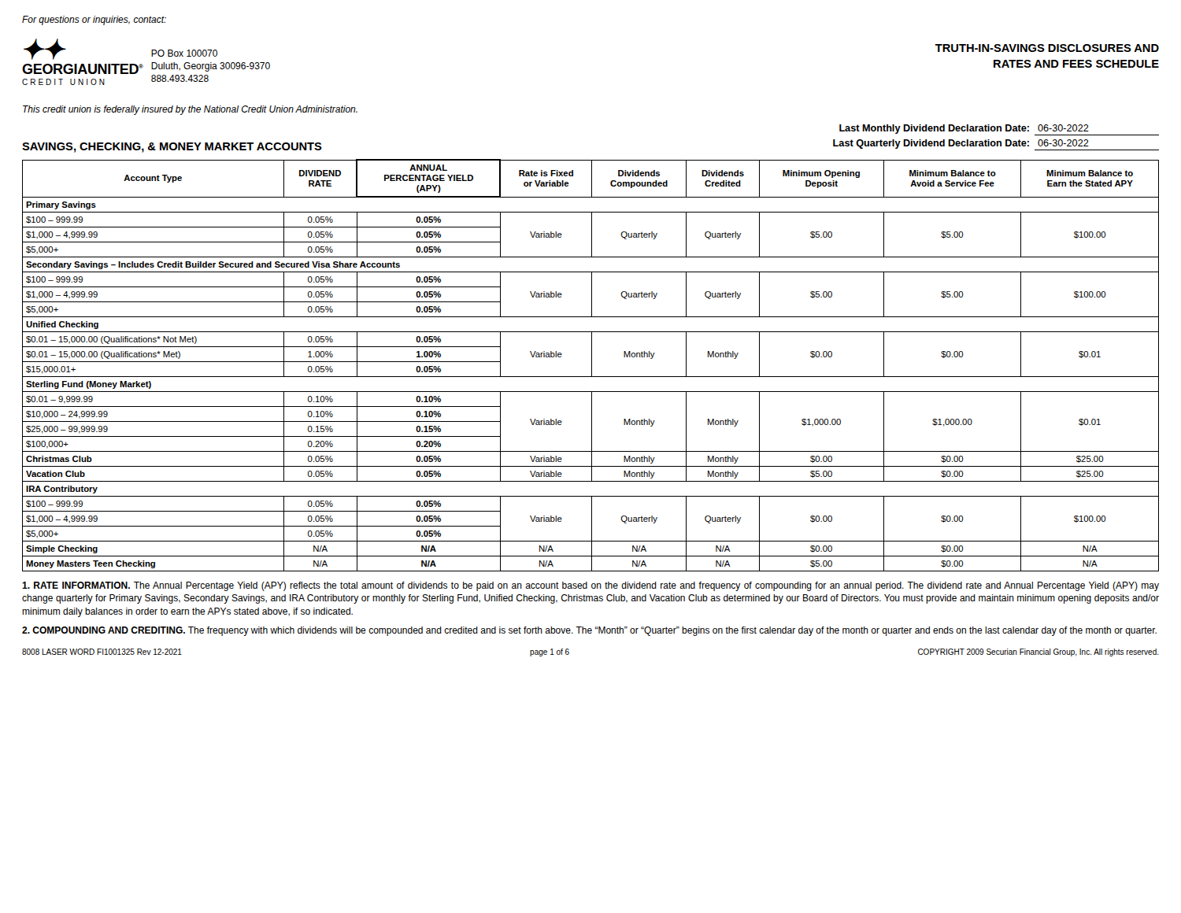For questions or inquiries, contact:
✦✦
GEORGIAUNITED®
CREDIT UNION
PO Box 100070
Duluth, Georgia 30096-9370
888.493.4328
TRUTH-IN-SAVINGS DISCLOSURES AND
RATES AND FEES SCHEDULE
This credit union is federally insured by the National Credit Union Administration.
SAVINGS, CHECKING, & MONEY MARKET ACCOUNTS
Last Monthly Dividend Declaration Date: 06-30-2022
Last Quarterly Dividend Declaration Date: 06-30-2022
| Account Type | DIVIDEND RATE | ANNUAL PERCENTAGE YIELD (APY) | Rate is Fixed or Variable | Dividends Compounded | Dividends Credited | Minimum Opening Deposit | Minimum Balance to Avoid a Service Fee | Minimum Balance to Earn the Stated APY |
| --- | --- | --- | --- | --- | --- | --- | --- | --- |
| Primary Savings |
| $100 – 999.99 | 0.05% | 0.05% | Variable | Quarterly | Quarterly | $5.00 | $5.00 | $100.00 |
| $1,000 – 4,999.99 | 0.05% | 0.05% |
| $5,000+ | 0.05% | 0.05% |
| Secondary Savings – Includes Credit Builder Secured and Secured Visa Share Accounts |
| $100 – 999.99 | 0.05% | 0.05% | Variable | Quarterly | Quarterly | $5.00 | $5.00 | $100.00 |
| $1,000 – 4,999.99 | 0.05% | 0.05% |
| $5,000+ | 0.05% | 0.05% |
| Unified Checking |
| $0.01 – 15,000.00 (Qualifications* Not Met) | 0.05% | 0.05% | Variable | Monthly | Monthly | $0.00 | $0.00 | $0.01 |
| $0.01 – 15,000.00 (Qualifications* Met) | 1.00% | 1.00% |
| $15,000.01+ | 0.05% | 0.05% |
| Sterling Fund (Money Market) |
| $0.01 – 9,999.99 | 0.10% | 0.10% | Variable | Monthly | Monthly | $1,000.00 | $1,000.00 | $0.01 |
| $10,000 – 24,999.99 | 0.10% | 0.10% |
| $25,000 – 99,999.99 | 0.15% | 0.15% |
| $100,000+ | 0.20% | 0.20% |
| Christmas Club | 0.05% | 0.05% | Variable | Monthly | Monthly | $0.00 | $0.00 | $25.00 |
| Vacation Club | 0.05% | 0.05% | Variable | Monthly | Monthly | $5.00 | $0.00 | $25.00 |
| IRA Contributory |
| $100 – 999.99 | 0.05% | 0.05% | Variable | Quarterly | Quarterly | $0.00 | $0.00 | $100.00 |
| $1,000 – 4,999.99 | 0.05% | 0.05% |
| $5,000+ | 0.05% | 0.05% |
| Simple Checking | N/A | N/A | N/A | N/A | N/A | $0.00 | $0.00 | N/A |
| Money Masters Teen Checking | N/A | N/A | N/A | N/A | N/A | $5.00 | $0.00 | N/A |
1. RATE INFORMATION. The Annual Percentage Yield (APY) reflects the total amount of dividends to be paid on an account based on the dividend rate and frequency of compounding for an annual period. The dividend rate and Annual Percentage Yield (APY) may change quarterly for Primary Savings, Secondary Savings, and IRA Contributory or monthly for Sterling Fund, Unified Checking, Christmas Club, and Vacation Club as determined by our Board of Directors. You must provide and maintain minimum opening deposits and/or minimum daily balances in order to earn the APYs stated above, if so indicated.
2. COMPOUNDING AND CREDITING. The frequency with which dividends will be compounded and credited and is set forth above. The “Month” or “Quarter” begins on the first calendar day of the month or quarter and ends on the last calendar day of the month or quarter.
8008 LASER WORD FI1001325 Rev 12-2021
page 1 of 6
COPYRIGHT 2009 Securian Financial Group, Inc. All rights reserved.